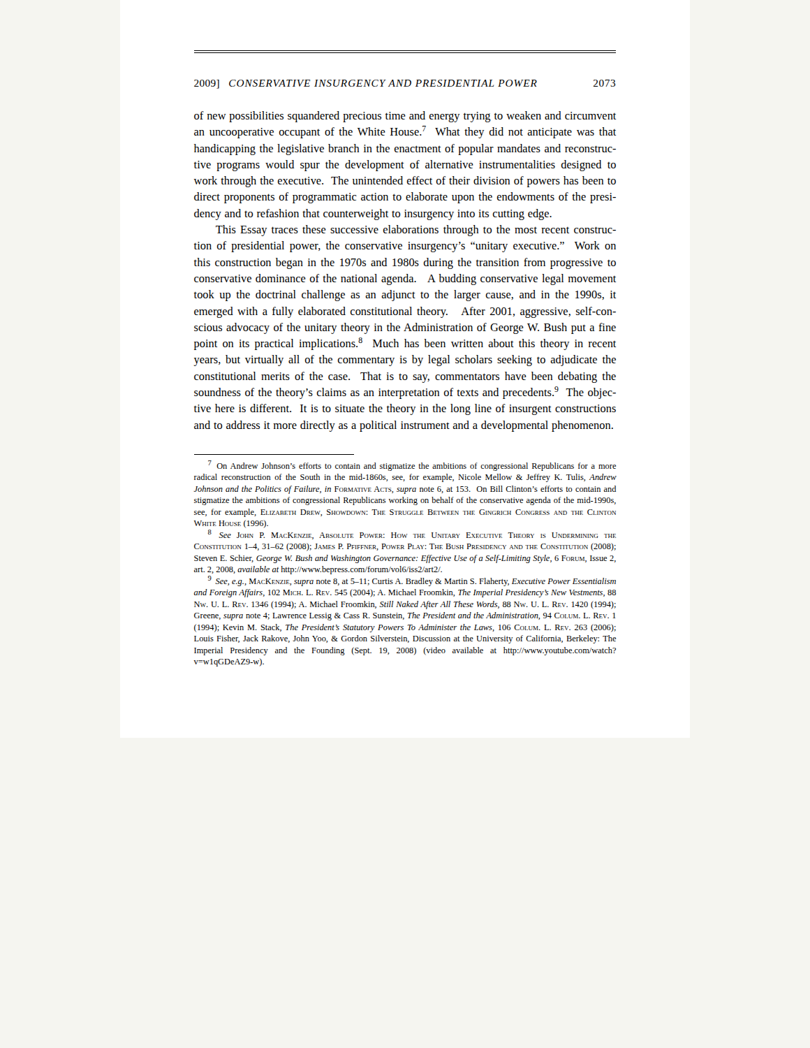2009] CONSERVATIVE INSURGENCY AND PRESIDENTIAL POWER 2073
of new possibilities squandered precious time and energy trying to weaken and circumvent an uncooperative occupant of the White House.7 What they did not anticipate was that handicapping the legislative branch in the enactment of popular mandates and reconstructive programs would spur the development of alternative instrumentalities designed to work through the executive. The unintended effect of their division of powers has been to direct proponents of programmatic action to elaborate upon the endowments of the presidency and to refashion that counterweight to insurgency into its cutting edge.
This Essay traces these successive elaborations through to the most recent construction of presidential power, the conservative insurgency’s “unitary executive.” Work on this construction began in the 1970s and 1980s during the transition from progressive to conservative dominance of the national agenda. A budding conservative legal movement took up the doctrinal challenge as an adjunct to the larger cause, and in the 1990s, it emerged with a fully elaborated constitutional theory. After 2001, aggressive, self-conscious advocacy of the unitary theory in the Administration of George W. Bush put a fine point on its practical implications.8 Much has been written about this theory in recent years, but virtually all of the commentary is by legal scholars seeking to adjudicate the constitutional merits of the case. That is to say, commentators have been debating the soundness of the theory’s claims as an interpretation of texts and precedents.9 The objective here is different. It is to situate the theory in the long line of insurgent constructions and to address it more directly as a political instrument and a developmental phenomenon.
7 On Andrew Johnson’s efforts to contain and stigmatize the ambitions of congressional Republicans for a more radical reconstruction of the South in the mid-1860s, see, for example, Nicole Mellow & Jeffrey K. Tulis, Andrew Johnson and the Politics of Failure, in Formative Acts, supra note 6, at 153. On Bill Clinton’s efforts to contain and stigmatize the ambitions of congressional Republicans working on behalf of the conservative agenda of the mid-1990s, see, for example, Elizabeth Drew, Showdown: The Struggle Between the Gingrich Congress and the Clinton White House (1996).
8 See John P. MacKenzie, Absolute Power: How the Unitary Executive Theory is Undermining the Constitution 1–4, 31–62 (2008); James P. Pfiffner, Power Play: The Bush Presidency and the Constitution (2008); Steven E. Schier, George W. Bush and Washington Governance: Effective Use of a Self-Limiting Style, 6 Forum, Issue 2, art. 2, 2008, available at http://www.bepress.com/forum/vol6/iss2/art2/.
9 See, e.g., MacKenzie, supra note 8, at 5–11; Curtis A. Bradley & Martin S. Flaherty, Executive Power Essentialism and Foreign Affairs, 102 Mich. L. Rev. 545 (2004); A. Michael Froomkin, The Imperial Presidency’s New Vestments, 88 Nw. U. L. Rev. 1346 (1994); A. Michael Froomkin, Still Naked After All These Words, 88 Nw. U. L. Rev. 1420 (1994); Greene, supra note 4; Lawrence Lessig & Cass R. Sunstein, The President and the Administration, 94 Colum. L. Rev. 1 (1994); Kevin M. Stack, The President’s Statutory Powers To Administer the Laws, 106 Colum. L. Rev. 263 (2006); Louis Fisher, Jack Rakove, John Yoo, & Gordon Silverstein, Discussion at the University of California, Berkeley: The Imperial Presidency and the Founding (Sept. 19, 2008) (video available at http://www.youtube.com/watch?v=w1qGDeAZ9-w).